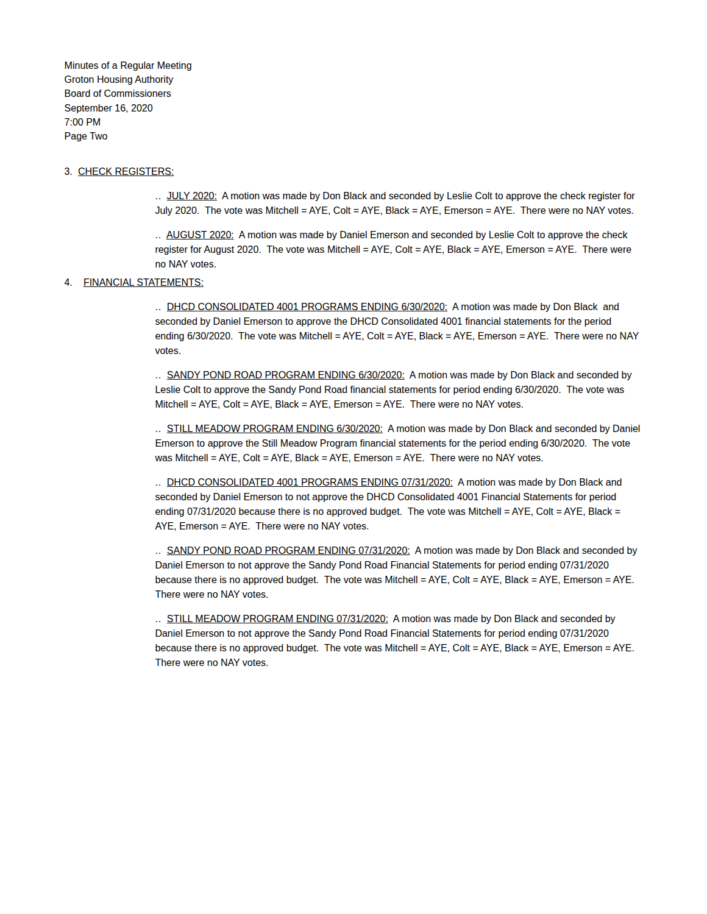Minutes of a Regular Meeting
Groton Housing Authority
Board of Commissioners
September 16, 2020
7:00 PM
Page Two
3. CHECK REGISTERS:
.. JULY 2020: A motion was made by Don Black and seconded by Leslie Colt to approve the check register for July 2020. The vote was Mitchell = AYE, Colt = AYE, Black = AYE, Emerson = AYE. There were no NAY votes.
.. AUGUST 2020: A motion was made by Daniel Emerson and seconded by Leslie Colt to approve the check register for August 2020. The vote was Mitchell = AYE, Colt = AYE, Black = AYE, Emerson = AYE. There were no NAY votes.
4. FINANCIAL STATEMENTS:
.. DHCD CONSOLIDATED 4001 PROGRAMS ENDING 6/30/2020: A motion was made by Don Black and seconded by Daniel Emerson to approve the DHCD Consolidated 4001 financial statements for the period ending 6/30/2020. The vote was Mitchell = AYE, Colt = AYE, Black = AYE, Emerson = AYE. There were no NAY votes.
.. SANDY POND ROAD PROGRAM ENDING 6/30/2020: A motion was made by Don Black and seconded by Leslie Colt to approve the Sandy Pond Road financial statements for period ending 6/30/2020. The vote was Mitchell = AYE, Colt = AYE, Black = AYE, Emerson = AYE. There were no NAY votes.
.. STILL MEADOW PROGRAM ENDING 6/30/2020: A motion was made by Don Black and seconded by Daniel Emerson to approve the Still Meadow Program financial statements for the period ending 6/30/2020. The vote was Mitchell = AYE, Colt = AYE, Black = AYE, Emerson = AYE. There were no NAY votes.
.. DHCD CONSOLIDATED 4001 PROGRAMS ENDING 07/31/2020: A motion was made by Don Black and seconded by Daniel Emerson to not approve the DHCD Consolidated 4001 Financial Statements for period ending 07/31/2020 because there is no approved budget. The vote was Mitchell = AYE, Colt = AYE, Black = AYE, Emerson = AYE. There were no NAY votes.
.. SANDY POND ROAD PROGRAM ENDING 07/31/2020: A motion was made by Don Black and seconded by Daniel Emerson to not approve the Sandy Pond Road Financial Statements for period ending 07/31/2020 because there is no approved budget. The vote was Mitchell = AYE, Colt = AYE, Black = AYE, Emerson = AYE. There were no NAY votes.
.. STILL MEADOW PROGRAM ENDING 07/31/2020: A motion was made by Don Black and seconded by Daniel Emerson to not approve the Sandy Pond Road Financial Statements for period ending 07/31/2020 because there is no approved budget. The vote was Mitchell = AYE, Colt = AYE, Black = AYE, Emerson = AYE. There were no NAY votes.